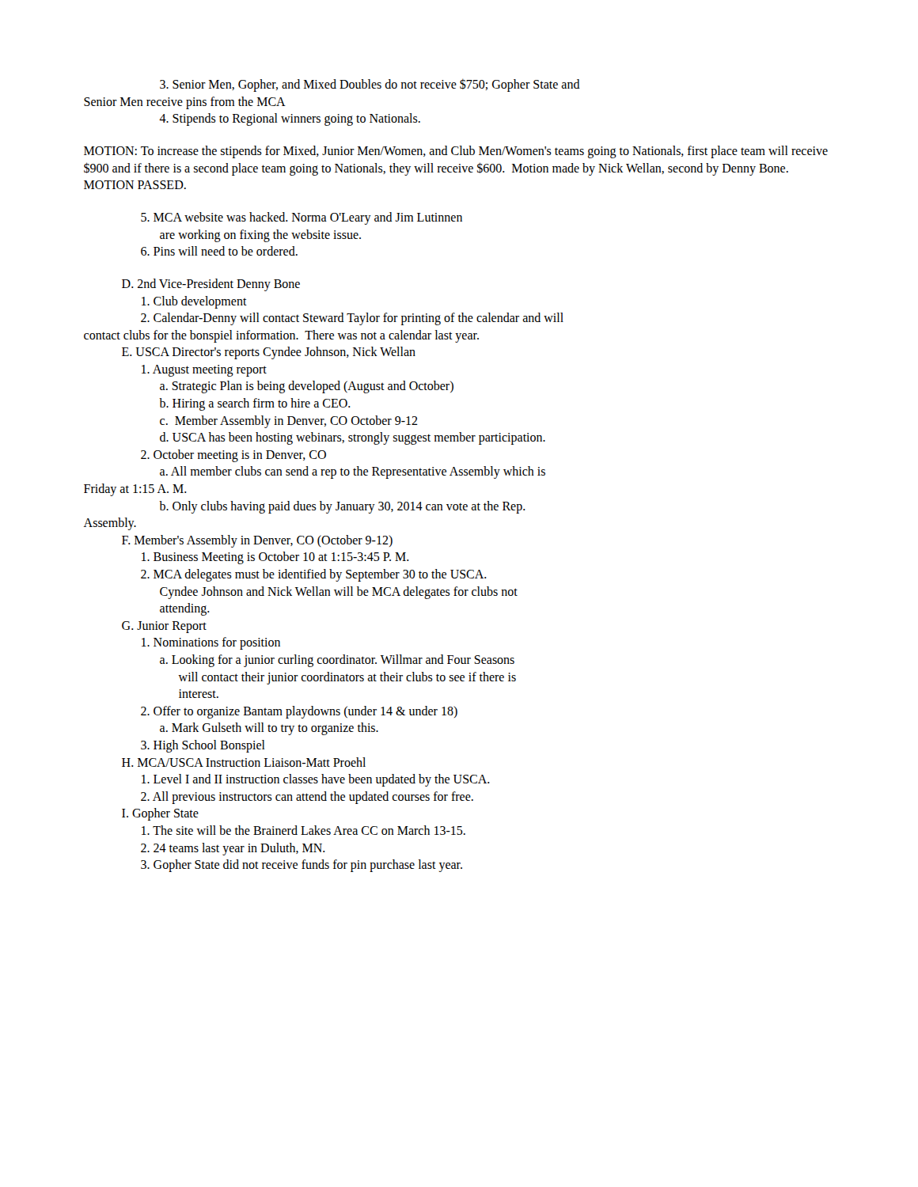3. Senior Men, Gopher, and Mixed Doubles do not receive $750; Gopher State and
Senior Men receive pins from the MCA
4. Stipends to Regional winners going to Nationals.
MOTION: To increase the stipends for Mixed, Junior Men/Women, and Club Men/Women's teams going to Nationals, first place team will receive $900 and if there is a second place team going to Nationals, they will receive $600. Motion made by Nick Wellan, second by Denny Bone. MOTION PASSED.
5. MCA website was hacked. Norma O'Leary and Jim Lutinnen
are working on fixing the website issue.
6. Pins will need to be ordered.
D. 2nd Vice-President Denny Bone
1. Club development
2. Calendar-Denny will contact Steward Taylor for printing of the calendar and will
contact clubs for the bonspiel information. There was not a calendar last year.
E. USCA Director's reports Cyndee Johnson, Nick Wellan
1. August meeting report
a. Strategic Plan is being developed (August and October)
b. Hiring a search firm to hire a CEO.
c. Member Assembly in Denver, CO October 9-12
d. USCA has been hosting webinars, strongly suggest member participation.
2. October meeting is in Denver, CO
a. All member clubs can send a rep to the Representative Assembly which is
Friday at 1:15 A. M.
b. Only clubs having paid dues by January 30, 2014 can vote at the Rep.
Assembly.
F. Member's Assembly in Denver, CO (October 9-12)
1. Business Meeting is October 10 at 1:15-3:45 P. M.
2. MCA delegates must be identified by September 30 to the USCA.
Cyndee Johnson and Nick Wellan will be MCA delegates for clubs not
attending.
G. Junior Report
1. Nominations for position
a. Looking for a junior curling coordinator. Willmar and Four Seasons
will contact their junior coordinators at their clubs to see if there is
interest.
2. Offer to organize Bantam playdowns (under 14 & under 18)
a. Mark Gulseth will to try to organize this.
3. High School Bonspiel
H. MCA/USCA Instruction Liaison-Matt Proehl
1. Level I and II instruction classes have been updated by the USCA.
2. All previous instructors can attend the updated courses for free.
I. Gopher State
1. The site will be the Brainerd Lakes Area CC on March 13-15.
2. 24 teams last year in Duluth, MN.
3. Gopher State did not receive funds for pin purchase last year.